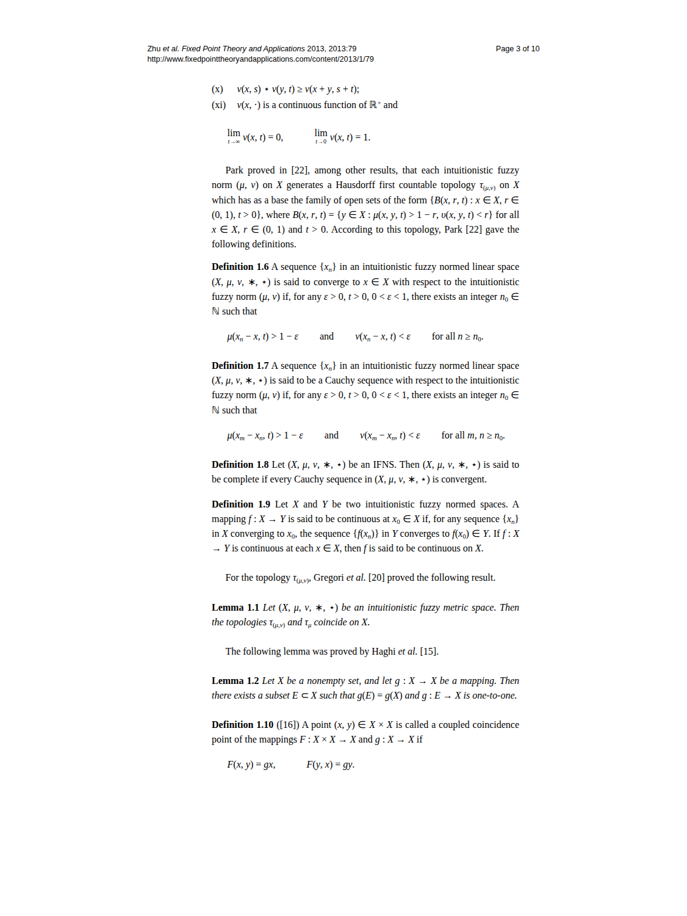Zhu et al. Fixed Point Theory and Applications 2013, 2013:79
http://www.fixedpointtheoryandapplications.com/content/2013/1/79
Page 3 of 10
(x) ν(x, s) ⋆ ν(y, t) ≥ ν(x + y, s + t);
(xi) ν(x, ·) is a continuous function of ℝ+ and
lim t→∞ ν(x, t) = 0, lim t→0 ν(x, t) = 1.
Park proved in [22], among other results, that each intuitionistic fuzzy norm (μ, ν) on X generates a Hausdorff first countable topology τ(μ,ν) on X which has as a base the family of open sets of the form {B(x, r, t) : x ∈ X, r ∈ (0, 1), t > 0}, where B(x, r, t) = {y ∈ X : μ(x, y, t) > 1 − r, υ(x, y, t) < r} for all x ∈ X, r ∈ (0, 1) and t > 0. According to this topology, Park [22] gave the following definitions.
Definition 1.6 A sequence {xn} in an intuitionistic fuzzy normed linear space (X, μ, ν, ∗, ⋆) is said to converge to x ∈ X with respect to the intuitionistic fuzzy norm (μ, ν) if, for any ε > 0, t > 0, 0 < ε < 1, there exists an integer n0 ∈ ℕ such that
μ(xn − x, t) > 1 − ε and ν(xn − x, t) < ε for all n ≥ n0.
Definition 1.7 A sequence {xn} in an intuitionistic fuzzy normed linear space (X, μ, ν, ∗, ⋆) is said to be a Cauchy sequence with respect to the intuitionistic fuzzy norm (μ, ν) if, for any ε > 0, t > 0, 0 < ε < 1, there exists an integer n0 ∈ ℕ such that
μ(xm − xn, t) > 1 − ε and ν(xm − xn, t) < ε for all m, n ≥ n0.
Definition 1.8 Let (X, μ, ν, ∗, ⋆) be an IFNS. Then (X, μ, ν, ∗, ⋆) is said to be complete if every Cauchy sequence in (X, μ, ν, ∗, ⋆) is convergent.
Definition 1.9 Let X and Y be two intuitionistic fuzzy normed spaces. A mapping f : X → Y is said to be continuous at x0 ∈ X if, for any sequence {xn} in X converging to x0, the sequence {f(xn)} in Y converges to f(x0) ∈ Y. If f : X → Y is continuous at each x ∈ X, then f is said to be continuous on X.
For the topology τ(μ,ν), Gregori et al. [20] proved the following result.
Lemma 1.1 Let (X, μ, ν, ∗, ⋆) be an intuitionistic fuzzy metric space. Then the topologies τ(μ,ν) and τμ coincide on X.
The following lemma was proved by Haghi et al. [15].
Lemma 1.2 Let X be a nonempty set, and let g : X → X be a mapping. Then there exists a subset E ⊂ X such that g(E) = g(X) and g : E → X is one-to-one.
Definition 1.10 ([16]) A point (x, y) ∈ X × X is called a coupled coincidence point of the mappings F : X × X → X and g : X → X if
F(x, y) = gx, F(y, x) = gy.